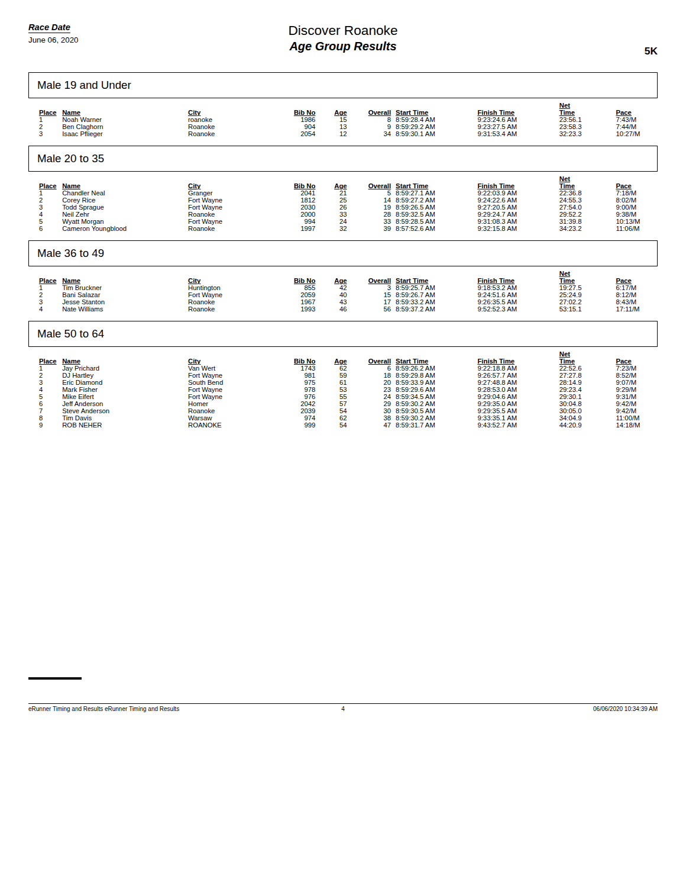Race Date
June 06, 2020
Discover Roanoke
Age Group Results
5K
Male 19 and Under
| | | | | | | | | Net | |
| --- | --- | --- | --- | --- | --- | --- | --- | --- | --- |
| Place | Name | City | Bib No | Age | Overall | Start Time | Finish Time | Time | Pace |
| 1 | Noah Warner | roanoke | 1986 | 15 | 8 | 8:59:28.4 AM | 9:23:24.6 AM | 23:56.1 | 7:43/M |
| 2 | Ben Claghorn | Roanoke | 904 | 13 | 9 | 8:59:29.2 AM | 9:23:27.5 AM | 23:58.3 | 7:44/M |
| 3 | Isaac Pflieger | Roanoke | 2054 | 12 | 34 | 8:59:30.1 AM | 9:31:53.4 AM | 32:23.3 | 10:27/M |
Male 20 to 35
| | | | | | | | | Net | |
| --- | --- | --- | --- | --- | --- | --- | --- | --- | --- |
| Place | Name | City | Bib No | Age | Overall | Start Time | Finish Time | Time | Pace |
| 1 | Chandler Neal | Granger | 2041 | 21 | 5 | 8:59:27.1 AM | 9:22:03.9 AM | 22:36.8 | 7:18/M |
| 2 | Corey Rice | Fort Wayne | 1812 | 25 | 14 | 8:59:27.2 AM | 9:24:22.6 AM | 24:55.3 | 8:02/M |
| 3 | Todd Sprague | Fort Wayne | 2030 | 26 | 19 | 8:59:26.5 AM | 9:27:20.5 AM | 27:54.0 | 9:00/M |
| 4 | Neil Zehr | Roanoke | 2000 | 33 | 28 | 8:59:32.5 AM | 9:29:24.7 AM | 29:52.2 | 9:38/M |
| 5 | Wyatt Morgan | Fort Wayne | 994 | 24 | 33 | 8:59:28.5 AM | 9:31:08.3 AM | 31:39.8 | 10:13/M |
| 6 | Cameron Youngblood | Roanoke | 1997 | 32 | 39 | 8:57:52.6 AM | 9:32:15.8 AM | 34:23.2 | 11:06/M |
Male 36 to 49
| | | | | | | | | Net | |
| --- | --- | --- | --- | --- | --- | --- | --- | --- | --- |
| Place | Name | City | Bib No | Age | Overall | Start Time | Finish Time | Time | Pace |
| 1 | Tim Bruckner | Huntington | 855 | 42 | 3 | 8:59:25.7 AM | 9:18:53.2 AM | 19:27.5 | 6:17/M |
| 2 | Bani Salazar | Fort Wayne | 2059 | 40 | 15 | 8:59:26.7 AM | 9:24:51.6 AM | 25:24.9 | 8:12/M |
| 3 | Jesse Stanton | Roanoke | 1967 | 43 | 17 | 8:59:33.2 AM | 9:26:35.5 AM | 27:02.2 | 8:43/M |
| 4 | Nate Williams | Roanoke | 1993 | 46 | 56 | 8:59:37.2 AM | 9:52:52.3 AM | 53:15.1 | 17:11/M |
Male 50 to 64
| | | | | | | | | Net | |
| --- | --- | --- | --- | --- | --- | --- | --- | --- | --- |
| Place | Name | City | Bib No | Age | Overall | Start Time | Finish Time | Time | Pace |
| 1 | Jay Prichard | Van Wert | 1743 | 62 | 6 | 8:59:26.2 AM | 9:22:18.8 AM | 22:52.6 | 7:23/M |
| 2 | DJ Hartley | Fort Wayne | 981 | 59 | 18 | 8:59:29.8 AM | 9:26:57.7 AM | 27:27.8 | 8:52/M |
| 3 | Eric Diamond | South Bend | 975 | 61 | 20 | 8:59:33.9 AM | 9:27:48.8 AM | 28:14.9 | 9:07/M |
| 4 | Mark Fisher | Fort Wayne | 978 | 53 | 23 | 8:59:29.6 AM | 9:28:53.0 AM | 29:23.4 | 9:29/M |
| 5 | Mike Eifert | Fort Wayne | 976 | 55 | 24 | 8:59:34.5 AM | 9:29:04.6 AM | 29:30.1 | 9:31/M |
| 6 | Jeff Anderson | Homer | 2042 | 57 | 29 | 8:59:30.2 AM | 9:29:35.0 AM | 30:04.8 | 9:42/M |
| 7 | Steve Anderson | Roanoke | 2039 | 54 | 30 | 8:59:30.5 AM | 9:29:35.5 AM | 30:05.0 | 9:42/M |
| 8 | Tim Davis | Warsaw | 974 | 62 | 38 | 8:59:30.2 AM | 9:33:35.1 AM | 34:04.9 | 11:00/M |
| 9 | ROB NEHER | ROANOKE | 999 | 54 | 47 | 8:59:31.7 AM | 9:43:52.7 AM | 44:20.9 | 14:18/M |
eRunner Timing and Results eRunner Timing and Results 4 06/06/2020 10:34:39 AM